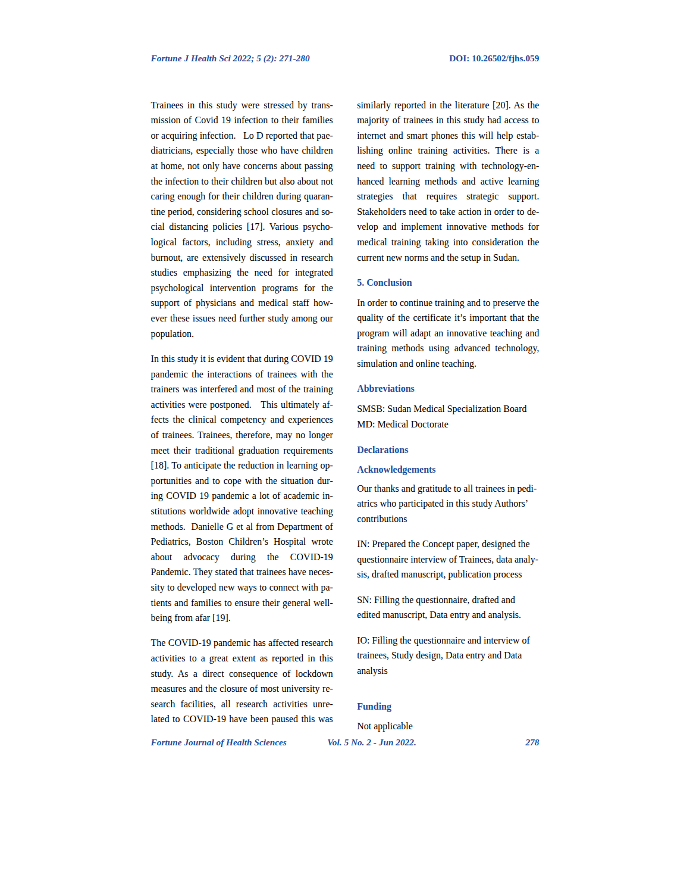Fortune J Health Sci 2022; 5 (2): 271-280
DOI: 10.26502/fjhs.059
Trainees in this study were stressed by transmission of Covid 19 infection to their families or acquiring infection. Lo D reported that paediatricians, especially those who have children at home, not only have concerns about passing the infection to their children but also about not caring enough for their children during quarantine period, considering school closures and social distancing policies [17]. Various psychological factors, including stress, anxiety and burnout, are extensively discussed in research studies emphasizing the need for integrated psychological intervention programs for the support of physicians and medical staff however these issues need further study among our population.
In this study it is evident that during COVID 19 pandemic the interactions of trainees with the trainers was interfered and most of the training activities were postponed. This ultimately affects the clinical competency and experiences of trainees. Trainees, therefore, may no longer meet their traditional graduation requirements [18]. To anticipate the reduction in learning opportunities and to cope with the situation during COVID 19 pandemic a lot of academic institutions worldwide adopt innovative teaching methods. Danielle G et al from Department of Pediatrics, Boston Children’s Hospital wrote about advocacy during the COVID-19 Pandemic. They stated that trainees have necessity to developed new ways to connect with patients and families to ensure their general well-being from afar [19].
The COVID-19 pandemic has affected research activities to a great extent as reported in this study. As a direct consequence of lockdown measures and the closure of most university research facilities, all research activities unrelated to COVID-19 have been paused this was similarly reported in the literature [20]. As the majority of trainees in this study had access to internet and smart phones this will help establishing online training activities. There is a need to support training with technology-enhanced learning methods and active learning strategies that requires strategic support. Stakeholders need to take action in order to develop and implement innovative methods for medical training taking into consideration the current new norms and the setup in Sudan.
5. Conclusion
In order to continue training and to preserve the quality of the certificate it’s important that the program will adapt an innovative teaching and training methods using advanced technology, simulation and online teaching.
Abbreviations
SMSB: Sudan Medical Specialization Board
MD: Medical Doctorate
Declarations
Acknowledgements
Our thanks and gratitude to all trainees in pediatrics who participated in this study Authors’ contributions
IN: Prepared the Concept paper, designed the questionnaire interview of Trainees, data analysis, drafted manuscript, publication process
SN: Filling the questionnaire, drafted and edited manuscript, Data entry and analysis.
IO: Filling the questionnaire and interview of trainees, Study design, Data entry and Data analysis
Funding
Not applicable
Fortune Journal of Health Sciences
Vol. 5 No. 2 - Jun 2022.
278